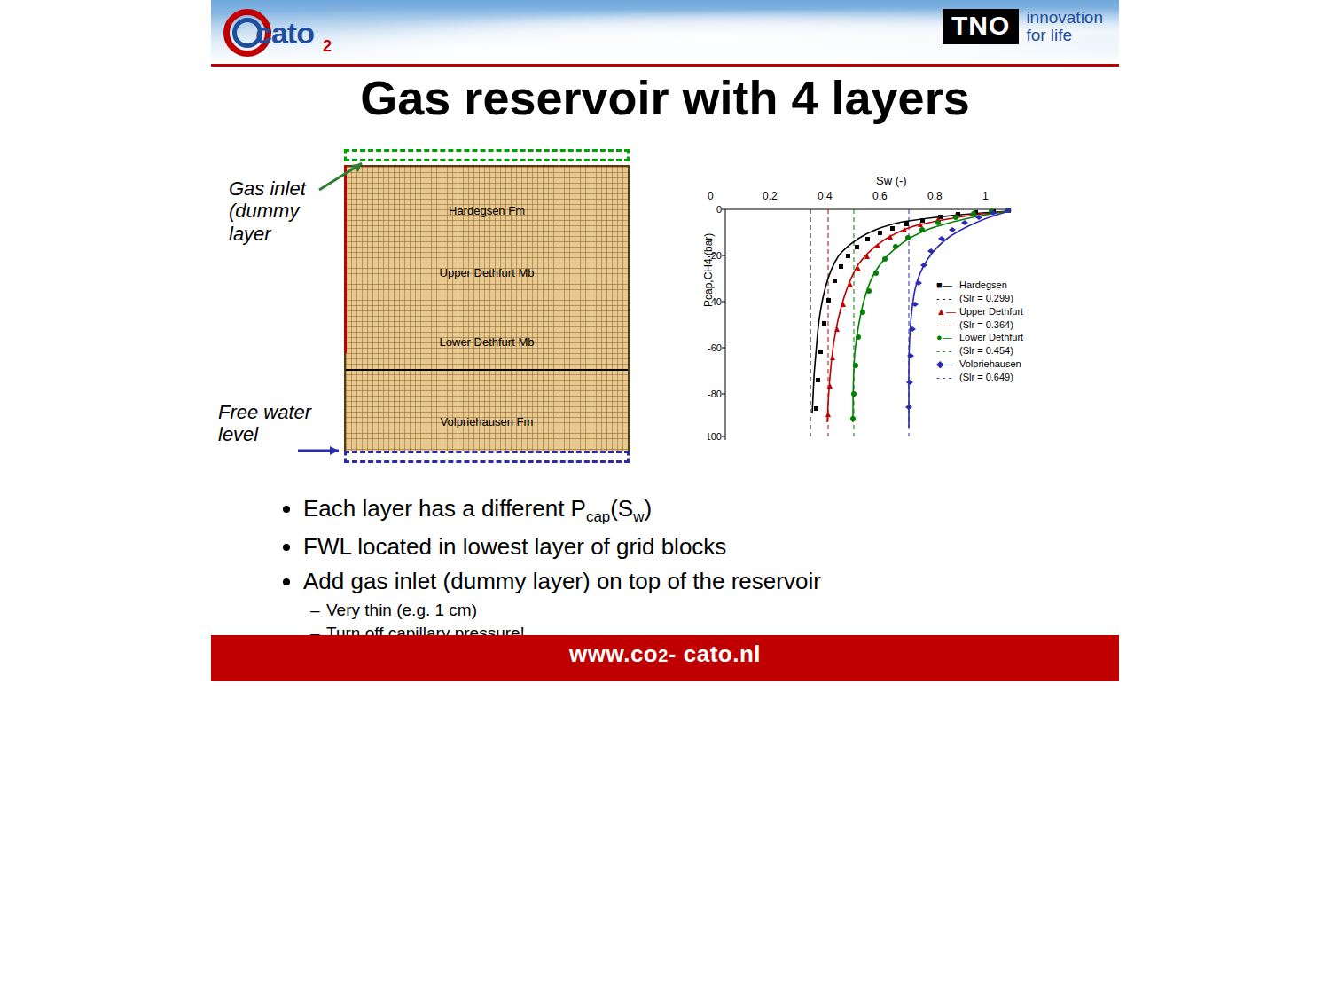cato
2
TNO innovation
for life
Gas reservoir with 4 layers
Hardegsen Fm
Upper Dethfurt Mb
Lower Dethfurt Mb
Volpriehausen Fm
Gas inlet (dummy layer
Free water level
Sw (-)
0 0.2 0.4 0.6 0.8 1
Pcap,CH4 (bar)
0 -20 -40 -60 -80 -100
■—Hardegsen
- - -(Slr = 0.299)
▲—Upper Dethfurt
- - -(Slr = 0.364)
●—Lower Dethfurt
- - -(Slr = 0.454)
◆—Volpriehausen
- - -(Slr = 0.649)
Each layer has a different Pcap(Sw)
FWL located in lowest layer of grid blocks
Add gas inlet (dummy layer) on top of the reservoir
Very thin (e.g. 1 cm)
Turn off capillary pressure!
www.co2- cato.nl